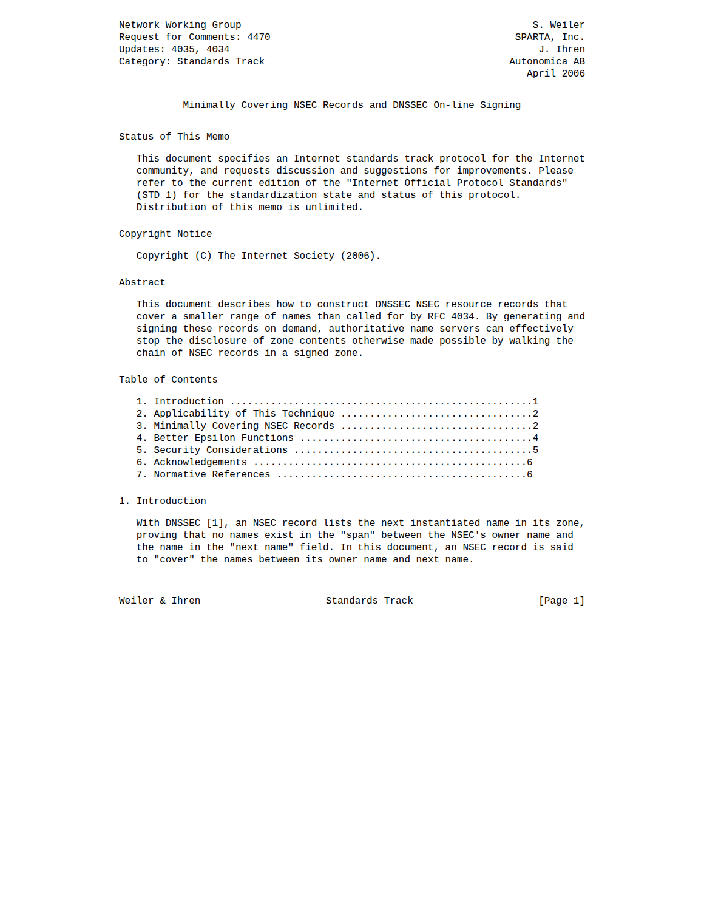| Network Working Group | S. Weiler |
| Request for Comments: 4470 | SPARTA, Inc. |
| Updates: 4035, 4034 | J. Ihren |
| Category: Standards Track | Autonomica AB |
| | April 2006 |
Minimally Covering NSEC Records and DNSSEC On-line Signing
Status of This Memo
This document specifies an Internet standards track protocol for the Internet community, and requests discussion and suggestions for improvements. Please refer to the current edition of the "Internet Official Protocol Standards" (STD 1) for the standardization state and status of this protocol. Distribution of this memo is unlimited.
Copyright Notice
Copyright (C) The Internet Society (2006).
Abstract
This document describes how to construct DNSSEC NSEC resource records that cover a smaller range of names than called for by RFC 4034. By generating and signing these records on demand, authoritative name servers can effectively stop the disclosure of zone contents otherwise made possible by walking the chain of NSEC records in a signed zone.
Table of Contents
1. Introduction ....................................................1
2. Applicability of This Technique .................................2
3. Minimally Covering NSEC Records .................................2
4. Better Epsilon Functions ........................................4
5. Security Considerations .........................................5
6. Acknowledgements ...............................................6
7. Normative References ...........................................6
1. Introduction
With DNSSEC [1], an NSEC record lists the next instantiated name in its zone, proving that no names exist in the "span" between the NSEC's owner name and the name in the "next name" field. In this document, an NSEC record is said to "cover" the names between its owner name and next name.
Weiler & Ihren Standards Track [Page 1]